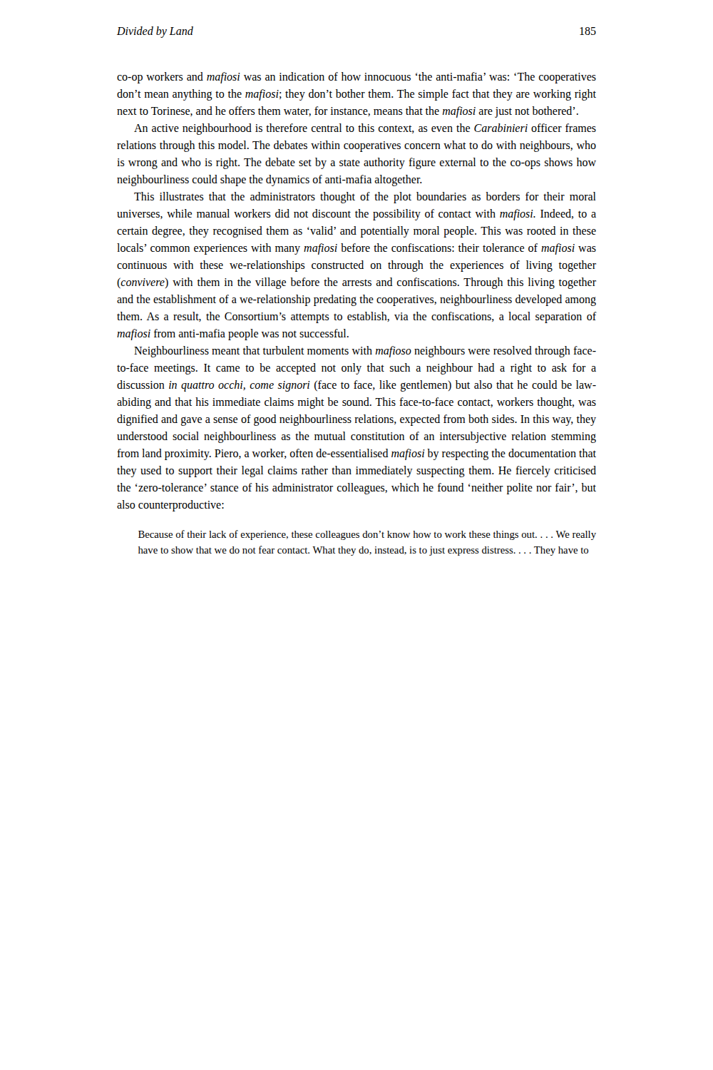Divided by Land 185
co-op workers and mafiosi was an indication of how innocuous ‘the anti-mafia’ was: ‘The cooperatives don’t mean anything to the mafiosi; they don’t bother them. The simple fact that they are working right next to Torinese, and he offers them water, for instance, means that the mafiosi are just not bothered’.
An active neighbourhood is therefore central to this context, as even the Carabinieri officer frames relations through this model. The debates within cooperatives concern what to do with neighbours, who is wrong and who is right. The debate set by a state authority figure external to the co-ops shows how neighbourliness could shape the dynamics of anti-mafia altogether.
This illustrates that the administrators thought of the plot boundaries as borders for their moral universes, while manual workers did not discount the possibility of contact with mafiosi. Indeed, to a certain degree, they recognised them as ‘valid’ and potentially moral people. This was rooted in these locals’ common experiences with many mafiosi before the confiscations: their tolerance of mafiosi was continuous with these we-relationships constructed on through the experiences of living together (convivere) with them in the village before the arrests and confiscations. Through this living together and the establishment of a we-relationship predating the cooperatives, neighbourliness developed among them. As a result, the Consortium’s attempts to establish, via the confiscations, a local separation of mafiosi from anti-mafia people was not successful.
Neighbourliness meant that turbulent moments with mafioso neighbours were resolved through face-to-face meetings. It came to be accepted not only that such a neighbour had a right to ask for a discussion in quattro occhi, come signori (face to face, like gentlemen) but also that he could be law-abiding and that his immediate claims might be sound. This face-to-face contact, workers thought, was dignified and gave a sense of good neighbourliness relations, expected from both sides. In this way, they understood social neighbourliness as the mutual constitution of an intersubjective relation stemming from land proximity. Piero, a worker, often de-essentialised mafiosi by respecting the documentation that they used to support their legal claims rather than immediately suspecting them. He fiercely criticised the ‘zero-tolerance’ stance of his administrator colleagues, which he found ‘neither polite nor fair’, but also counterproductive:
Because of their lack of experience, these colleagues don’t know how to work these things out. . . . We really have to show that we do not fear contact. What they do, instead, is to just express distress. . . . They have to